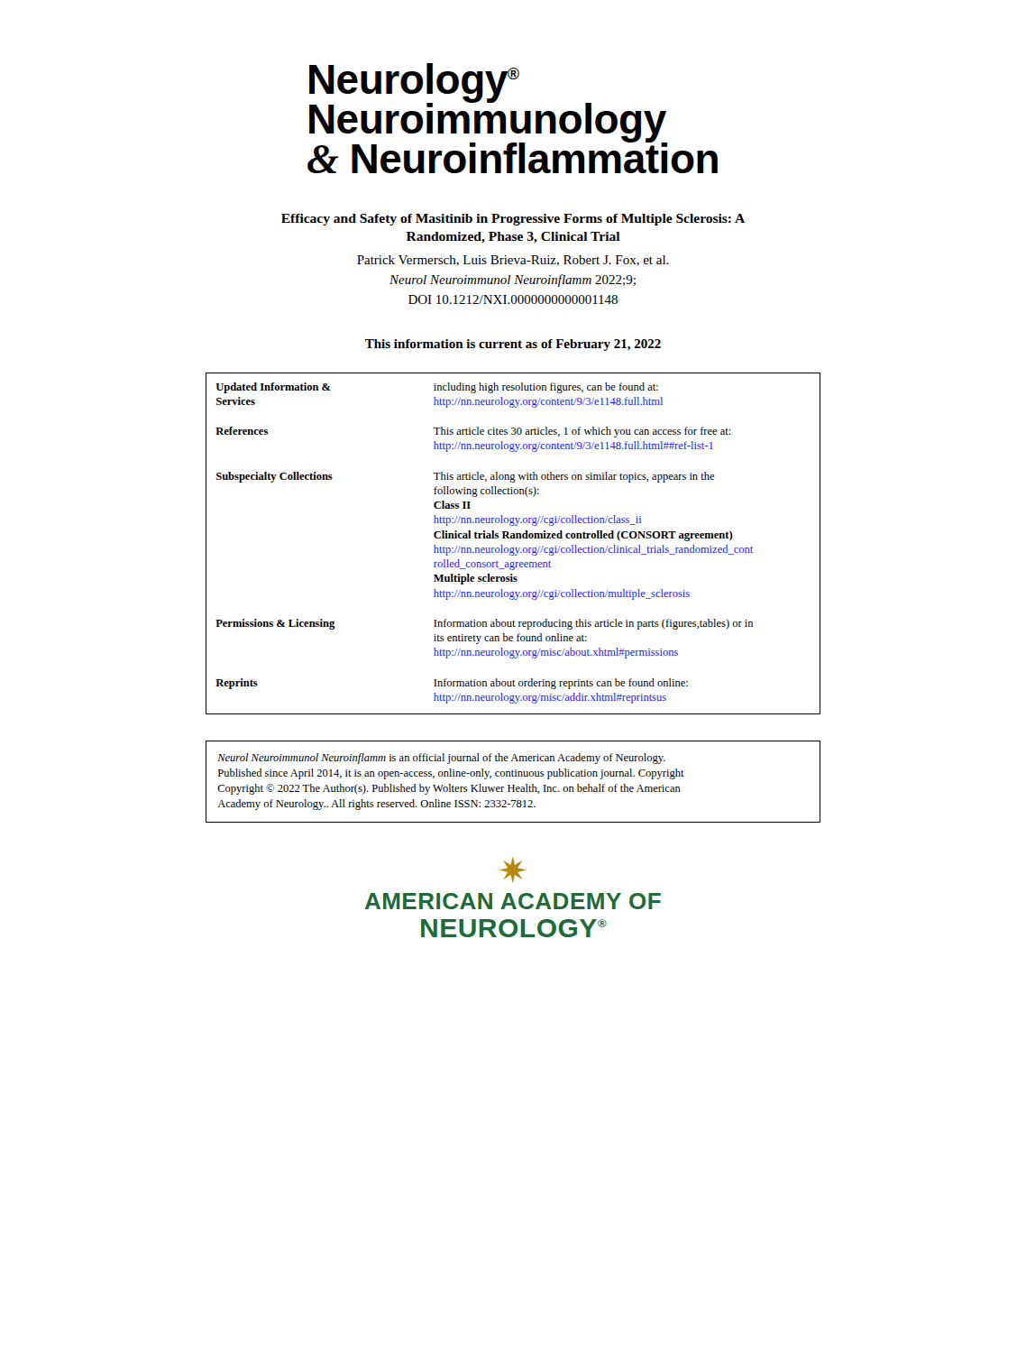Neurology®
Neuroimmunology
& Neuroinflammation
Efficacy and Safety of Masitinib in Progressive Forms of Multiple Sclerosis: A
Randomized, Phase 3, Clinical Trial
Patrick Vermersch, Luis Brieva-Ruiz, Robert J. Fox, et al.
Neurol Neuroimmunol Neuroinflamm 2022;9;
DOI 10.1212/NXI.0000000000001148
This information is current as of February 21, 2022
| Updated Information & Services | including high resolution figures, can be found at: http://nn.neurology.org/content/9/3/e1148.full.html |
| References | This article cites 30 articles, 1 of which you can access for free at: http://nn.neurology.org/content/9/3/e1148.full.html##ref-list-1 |
| Subspecialty Collections | This article, along with others on similar topics, appears in the following collection(s): Class II http://nn.neurology.org//cgi/collection/class_ii Clinical trials Randomized controlled (CONSORT agreement) http://nn.neurology.org//cgi/collection/clinical_trials_randomized_cont rolled_consort_agreement Multiple sclerosis http://nn.neurology.org//cgi/collection/multiple_sclerosis |
| Permissions & Licensing | Information about reproducing this article in parts (figures,tables) or in its entirety can be found online at: http://nn.neurology.org/misc/about.xhtml#permissions |
| Reprints | Information about ordering reprints can be found online: http://nn.neurology.org/misc/addir.xhtml#reprintsus |
Neurol Neuroimmunol Neuroinflamm is an official journal of the American Academy of Neurology.
Published since April 2014, it is an open-access, online-only, continuous publication journal. Copyright
Copyright © 2022 The Author(s). Published by Wolters Kluwer Health, Inc. on behalf of the American
Academy of Neurology.. All rights reserved. Online ISSN: 2332-7812.
✷
AMERICAN ACADEMY OF
NEUROLOGY®